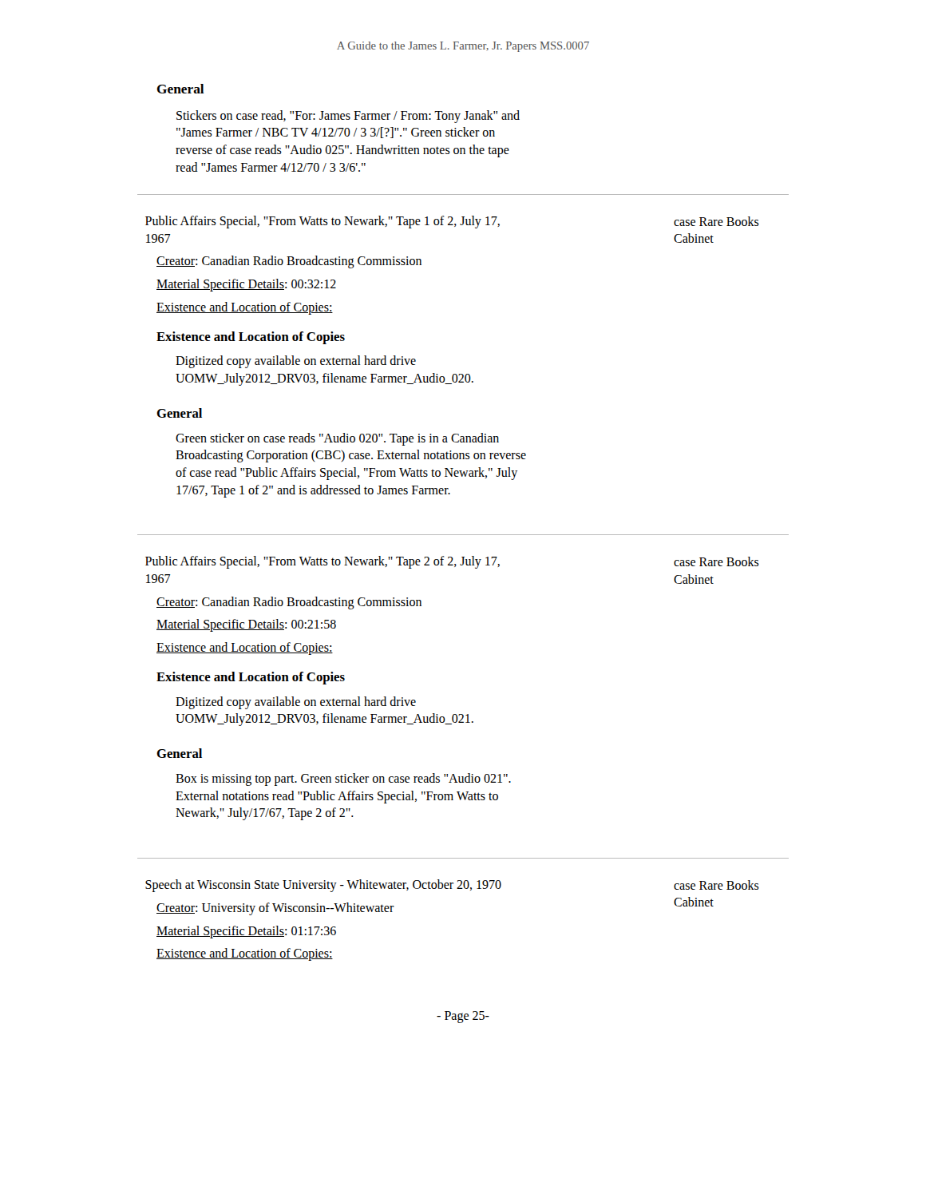A Guide to the James L. Farmer, Jr. Papers MSS.0007
General
Stickers on case read, "For: James Farmer / From: Tony Janak" and "James Farmer / NBC TV 4/12/70 / 3 3/[?]"." Green sticker on reverse of case reads "Audio 025". Handwritten notes on the tape read "James Farmer 4/12/70 / 3 3/6'."
Public Affairs Special, "From Watts to Newark," Tape 1 of 2, July 17, 1967
Creator: Canadian Radio Broadcasting Commission
Material Specific Details: 00:32:12
Existence and Location of Copies:
Existence and Location of Copies
Digitized copy available on external hard drive UOMW_July2012_DRV03, filename Farmer_Audio_020.
General
Green sticker on case reads "Audio 020". Tape is in a Canadian Broadcasting Corporation (CBC) case. External notations on reverse of case read "Public Affairs Special, "From Watts to Newark," July 17/67, Tape 1 of 2" and is addressed to James Farmer.
case Rare Books Cabinet
Public Affairs Special, "From Watts to Newark," Tape 2 of 2, July 17, 1967
Creator: Canadian Radio Broadcasting Commission
Material Specific Details: 00:21:58
Existence and Location of Copies:
Existence and Location of Copies
Digitized copy available on external hard drive UOMW_July2012_DRV03, filename Farmer_Audio_021.
General
Box is missing top part. Green sticker on case reads "Audio 021". External notations read "Public Affairs Special, "From Watts to Newark," July/17/67, Tape 2 of 2".
case Rare Books Cabinet
Speech at Wisconsin State University - Whitewater, October 20, 1970
Creator: University of Wisconsin--Whitewater
Material Specific Details: 01:17:36
Existence and Location of Copies:
case Rare Books Cabinet
- Page 25-